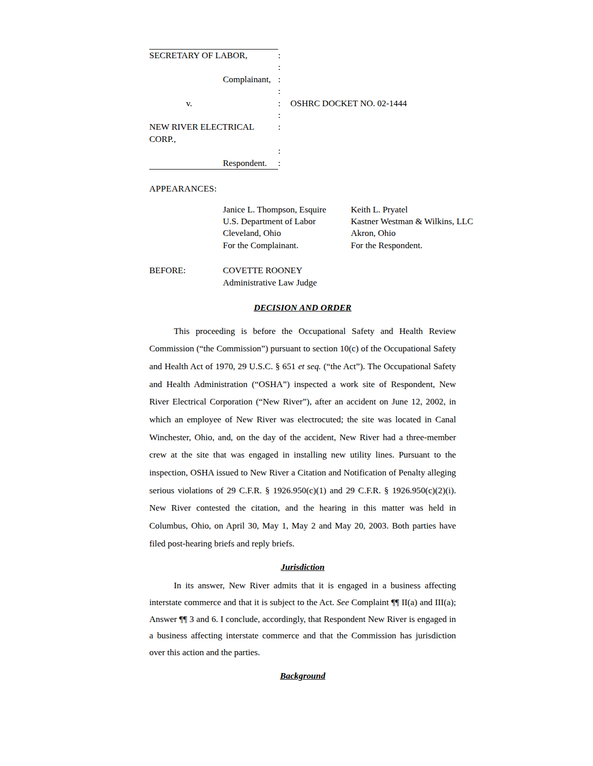| SECRETARY OF LABOR, | : | |
| | : | |
| Complainant, | : | |
| | : | |
| v. | : | OSHRC DOCKET NO. 02-1444 |
| | : | |
| NEW RIVER ELECTRICAL CORP., | : | |
| | : | |
| Respondent. | : | |
APPEARANCES:
| Janice L. Thompson, Esquire | Keith L. Pryatel |
| U.S. Department of Labor | Kastner Westman & Wilkins, LLC |
| Cleveland, Ohio | Akron, Ohio |
| For the Complainant. | For the Respondent. |
| BEFORE: | COVETTE ROONEY |
| | Administrative Law Judge |
DECISION AND ORDER
This proceeding is before the Occupational Safety and Health Review Commission (“the Commission”) pursuant to section 10(c) of the Occupational Safety and Health Act of 1970, 29 U.S.C. § 651 et seq. (“the Act”). The Occupational Safety and Health Administration (“OSHA”) inspected a work site of Respondent, New River Electrical Corporation (“New River”), after an accident on June 12, 2002, in which an employee of New River was electrocuted; the site was located in Canal Winchester, Ohio, and, on the day of the accident, New River had a three-member crew at the site that was engaged in installing new utility lines. Pursuant to the inspection, OSHA issued to New River a Citation and Notification of Penalty alleging serious violations of 29 C.F.R. § 1926.950(c)(1) and 29 C.F.R. § 1926.950(c)(2)(i). New River contested the citation, and the hearing in this matter was held in Columbus, Ohio, on April 30, May 1, May 2 and May 20, 2003. Both parties have filed post-hearing briefs and reply briefs.
Jurisdiction
In its answer, New River admits that it is engaged in a business affecting interstate commerce and that it is subject to the Act. See Complaint ¶¶ II(a) and III(a); Answer ¶¶ 3 and 6. I conclude, accordingly, that Respondent New River is engaged in a business affecting interstate commerce and that the Commission has jurisdiction over this action and the parties.
Background